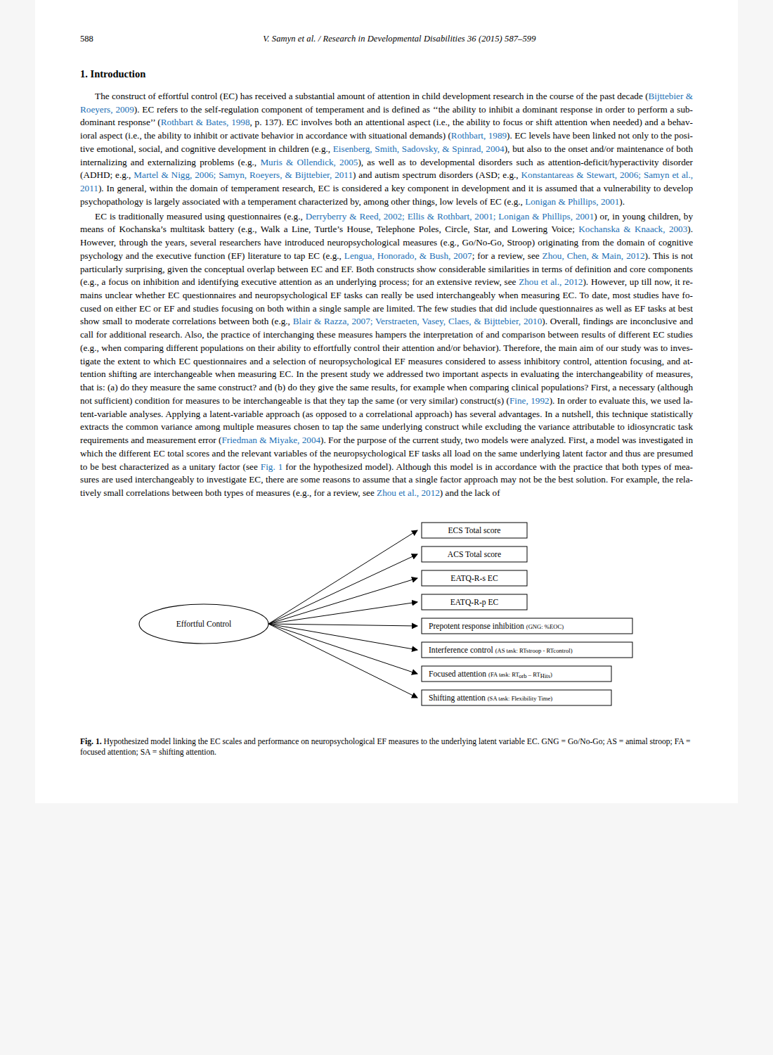588
V. Samyn et al. / Research in Developmental Disabilities 36 (2015) 587–599
1. Introduction
The construct of effortful control (EC) has received a substantial amount of attention in child development research in the course of the past decade (Bijttebier & Roeyers, 2009). EC refers to the self-regulation component of temperament and is defined as ‘‘the ability to inhibit a dominant response in order to perform a subdominant response’’ (Rothbart & Bates, 1998, p. 137). EC involves both an attentional aspect (i.e., the ability to focus or shift attention when needed) and a behavioral aspect (i.e., the ability to inhibit or activate behavior in accordance with situational demands) (Rothbart, 1989). EC levels have been linked not only to the positive emotional, social, and cognitive development in children (e.g., Eisenberg, Smith, Sadovsky, & Spinrad, 2004), but also to the onset and/or maintenance of both internalizing and externalizing problems (e.g., Muris & Ollendick, 2005), as well as to developmental disorders such as attention-deficit/hyperactivity disorder (ADHD; e.g., Martel & Nigg, 2006; Samyn, Roeyers, & Bijttebier, 2011) and autism spectrum disorders (ASD; e.g., Konstantareas & Stewart, 2006; Samyn et al., 2011). In general, within the domain of temperament research, EC is considered a key component in development and it is assumed that a vulnerability to develop psychopathology is largely associated with a temperament characterized by, among other things, low levels of EC (e.g., Lonigan & Phillips, 2001).
EC is traditionally measured using questionnaires (e.g., Derryberry & Reed, 2002; Ellis & Rothbart, 2001; Lonigan & Phillips, 2001) or, in young children, by means of Kochanska’s multitask battery (e.g., Walk a Line, Turtle’s House, Telephone Poles, Circle, Star, and Lowering Voice; Kochanska & Knaack, 2003). However, through the years, several researchers have introduced neuropsychological measures (e.g., Go/No-Go, Stroop) originating from the domain of cognitive psychology and the executive function (EF) literature to tap EC (e.g., Lengua, Honorado, & Bush, 2007; for a review, see Zhou, Chen, & Main, 2012). This is not particularly surprising, given the conceptual overlap between EC and EF. Both constructs show considerable similarities in terms of definition and core components (e.g., a focus on inhibition and identifying executive attention as an underlying process; for an extensive review, see Zhou et al., 2012). However, up till now, it remains unclear whether EC questionnaires and neuropsychological EF tasks can really be used interchangeably when measuring EC. To date, most studies have focused on either EC or EF and studies focusing on both within a single sample are limited. The few studies that did include questionnaires as well as EF tasks at best show small to moderate correlations between both (e.g., Blair & Razza, 2007; Verstraeten, Vasey, Claes, & Bijttebier, 2010). Overall, findings are inconclusive and call for additional research. Also, the practice of interchanging these measures hampers the interpretation of and comparison between results of different EC studies (e.g., when comparing different populations on their ability to effortfully control their attention and/or behavior). Therefore, the main aim of our study was to investigate the extent to which EC questionnaires and a selection of neuropsychological EF measures considered to assess inhibitory control, attention focusing, and attention shifting are interchangeable when measuring EC. In the present study we addressed two important aspects in evaluating the interchangeability of measures, that is: (a) do they measure the same construct? and (b) do they give the same results, for example when comparing clinical populations? First, a necessary (although not sufficient) condition for measures to be interchangeable is that they tap the same (or very similar) construct(s) (Fine, 1992). In order to evaluate this, we used latent-variable analyses. Applying a latent-variable approach (as opposed to a correlational approach) has several advantages. In a nutshell, this technique statistically extracts the common variance among multiple measures chosen to tap the same underlying construct while excluding the variance attributable to idiosyncratic task requirements and measurement error (Friedman & Miyake, 2004). For the purpose of the current study, two models were analyzed. First, a model was investigated in which the different EC total scores and the relevant variables of the neuropsychological EF tasks all load on the same underlying latent factor and thus are presumed to be best characterized as a unitary factor (see Fig. 1 for the hypothesized model). Although this model is in accordance with the practice that both types of measures are used interchangeably to investigate EC, there are some reasons to assume that a single factor approach may not be the best solution. For example, the relatively small correlations between both types of measures (e.g., for a review, see Zhou et al., 2012) and the lack of
Effortful Control ECS Total score ACS Total score EATQ-R-s EC EATQ-R-p EC Prepotent response inhibition (GNG: %EOC) Interference control (AS task: RTstroop - RTcontrol) Focused attention (FA task: RTorb – RTHits) Shifting attention (SA task: Flexibility Time)
Fig. 1. Hypothesized model linking the EC scales and performance on neuropsychological EF measures to the underlying latent variable EC. GNG = Go/No-Go; AS = animal stroop; FA = focused attention; SA = shifting attention.